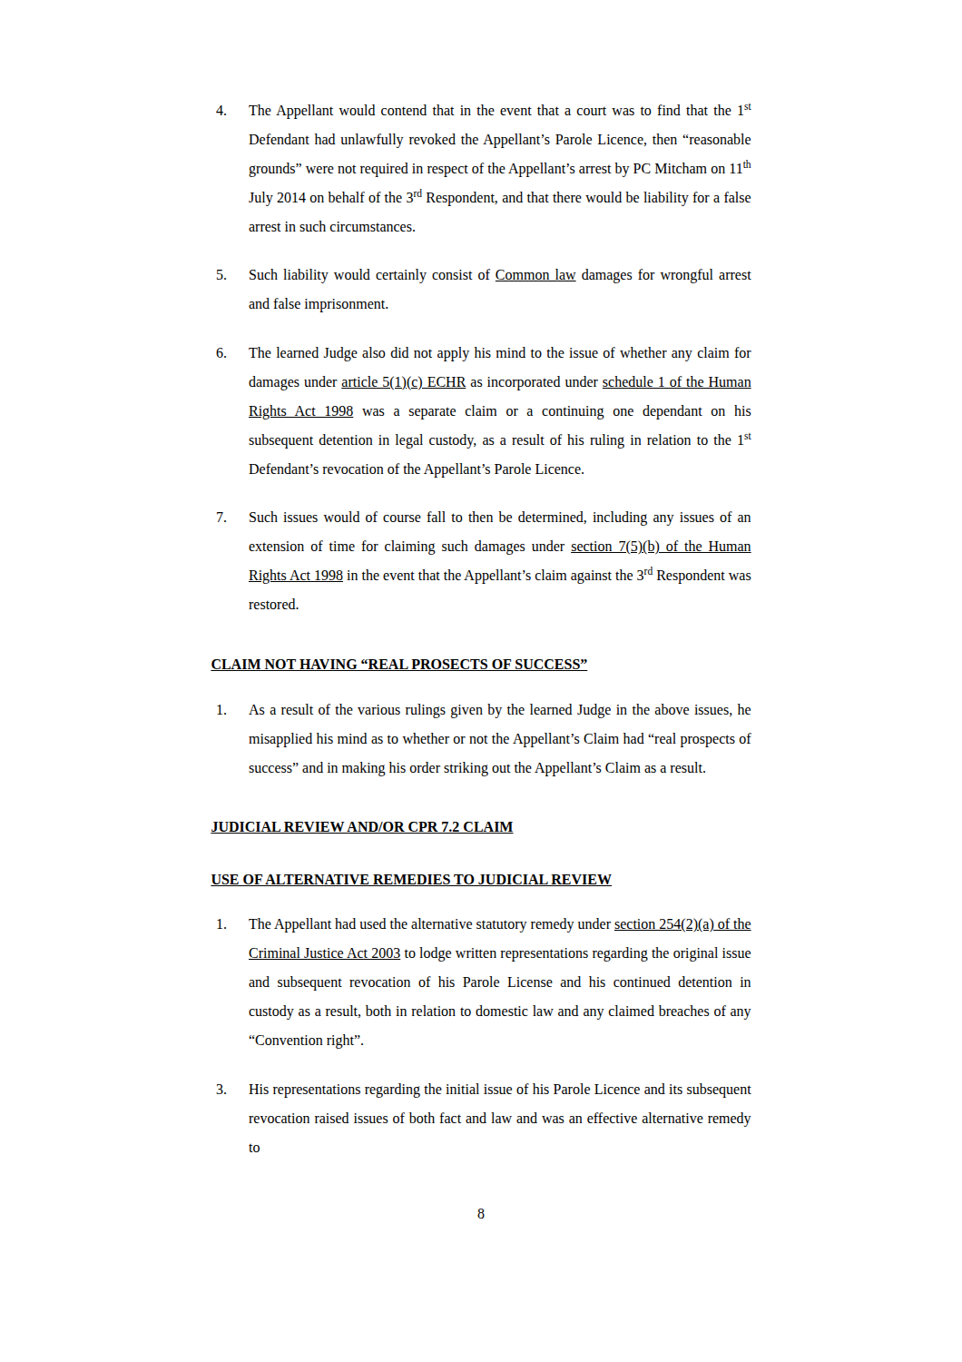4. The Appellant would contend that in the event that a court was to find that the 1st Defendant had unlawfully revoked the Appellant’s Parole Licence, then “reasonable grounds” were not required in respect of the Appellant’s arrest by PC Mitcham on 11th July 2014 on behalf of the 3rd Respondent, and that there would be liability for a false arrest in such circumstances.
5. Such liability would certainly consist of Common law damages for wrongful arrest and false imprisonment.
6. The learned Judge also did not apply his mind to the issue of whether any claim for damages under article 5(1)(c) ECHR as incorporated under schedule 1 of the Human Rights Act 1998 was a separate claim or a continuing one dependant on his subsequent detention in legal custody, as a result of his ruling in relation to the 1st Defendant’s revocation of the Appellant’s Parole Licence.
7. Such issues would of course fall to then be determined, including any issues of an extension of time for claiming such damages under section 7(5)(b) of the Human Rights Act 1998 in the event that the Appellant’s claim against the 3rd Respondent was restored.
CLAIM NOT HAVING “REAL PROSECTS OF SUCCESS”
1. As a result of the various rulings given by the learned Judge in the above issues, he misapplied his mind as to whether or not the Appellant’s Claim had “real prospects of success” and in making his order striking out the Appellant’s Claim as a result.
JUDICIAL REVIEW AND/OR CPR 7.2 CLAIM
USE OF ALTERNATIVE REMEDIES TO JUDICIAL REVIEW
1. The Appellant had used the alternative statutory remedy under section 254(2)(a) of the Criminal Justice Act 2003 to lodge written representations regarding the original issue and subsequent revocation of his Parole License and his continued detention in custody as a result, both in relation to domestic law and any claimed breaches of any “Convention right”.
3. His representations regarding the initial issue of his Parole Licence and its subsequent revocation raised issues of both fact and law and was an effective alternative remedy to
8